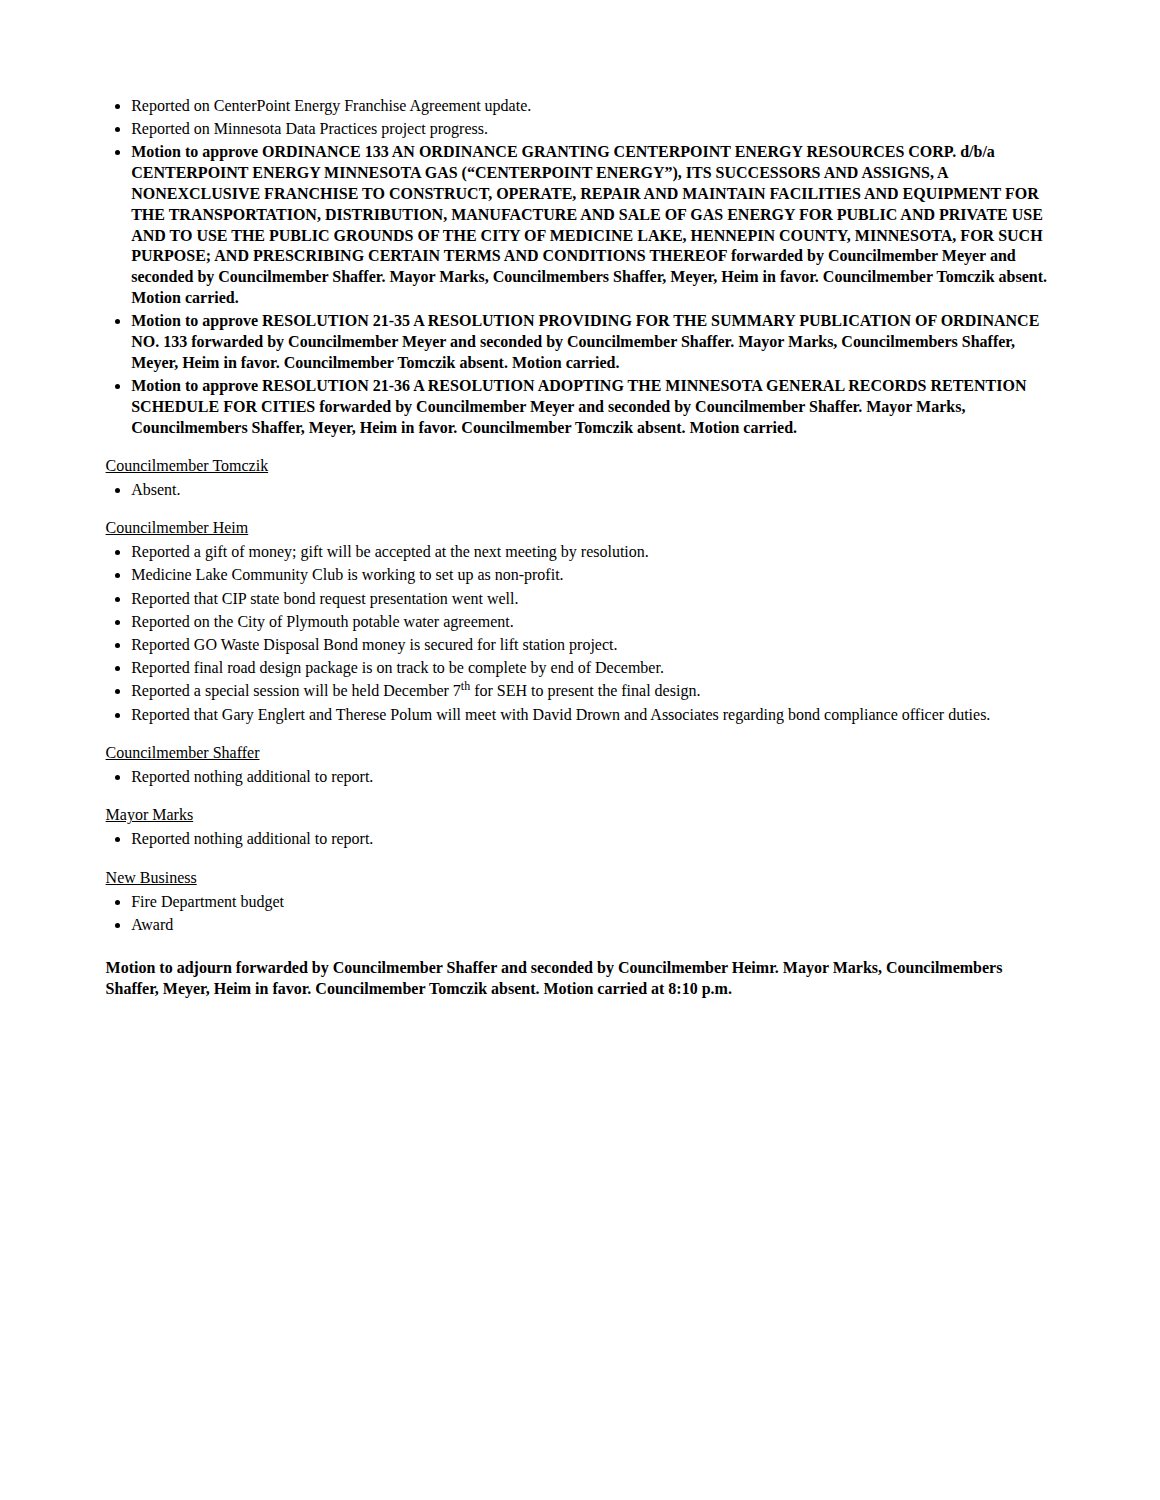Reported on CenterPoint Energy Franchise Agreement update.
Reported on Minnesota Data Practices project progress.
Motion to approve ORDINANCE 133 AN ORDINANCE GRANTING CENTERPOINT ENERGY RESOURCES CORP. d/b/a CENTERPOINT ENERGY MINNESOTA GAS (“CENTERPOINT ENERGY”), ITS SUCCESSORS AND ASSIGNS, A NONEXCLUSIVE FRANCHISE TO CONSTRUCT, OPERATE, REPAIR AND MAINTAIN FACILITIES AND EQUIPMENT FOR THE TRANSPORTATION, DISTRIBUTION, MANUFACTURE AND SALE OF GAS ENERGY FOR PUBLIC AND PRIVATE USE AND TO USE THE PUBLIC GROUNDS OF THE CITY OF MEDICINE LAKE, HENNEPIN COUNTY, MINNESOTA, FOR SUCH PURPOSE; AND PRESCRIBING CERTAIN TERMS AND CONDITIONS THEREOF forwarded by Councilmember Meyer and seconded by Councilmember Shaffer. Mayor Marks, Councilmembers Shaffer, Meyer, Heim in favor. Councilmember Tomczik absent. Motion carried.
Motion to approve RESOLUTION 21-35 A RESOLUTION PROVIDING FOR THE SUMMARY PUBLICATION OF ORDINANCE NO. 133 forwarded by Councilmember Meyer and seconded by Councilmember Shaffer. Mayor Marks, Councilmembers Shaffer, Meyer, Heim in favor. Councilmember Tomczik absent. Motion carried.
Motion to approve RESOLUTION 21-36 A RESOLUTION ADOPTING THE MINNESOTA GENERAL RECORDS RETENTION SCHEDULE FOR CITIES forwarded by Councilmember Meyer and seconded by Councilmember Shaffer. Mayor Marks, Councilmembers Shaffer, Meyer, Heim in favor. Councilmember Tomczik absent. Motion carried.
Councilmember Tomczik
Absent.
Councilmember Heim
Reported a gift of money; gift will be accepted at the next meeting by resolution.
Medicine Lake Community Club is working to set up as non-profit.
Reported that CIP state bond request presentation went well.
Reported on the City of Plymouth potable water agreement.
Reported GO Waste Disposal Bond money is secured for lift station project.
Reported final road design package is on track to be complete by end of December.
Reported a special session will be held December 7th for SEH to present the final design.
Reported that Gary Englert and Therese Polum will meet with David Drown and Associates regarding bond compliance officer duties.
Councilmember Shaffer
Reported nothing additional to report.
Mayor Marks
Reported nothing additional to report.
New Business
Fire Department budget
Award
Motion to adjourn forwarded by Councilmember Shaffer and seconded by Councilmember Heimr. Mayor Marks, Councilmembers Shaffer, Meyer, Heim in favor. Councilmember Tomczik absent. Motion carried at 8:10 p.m.